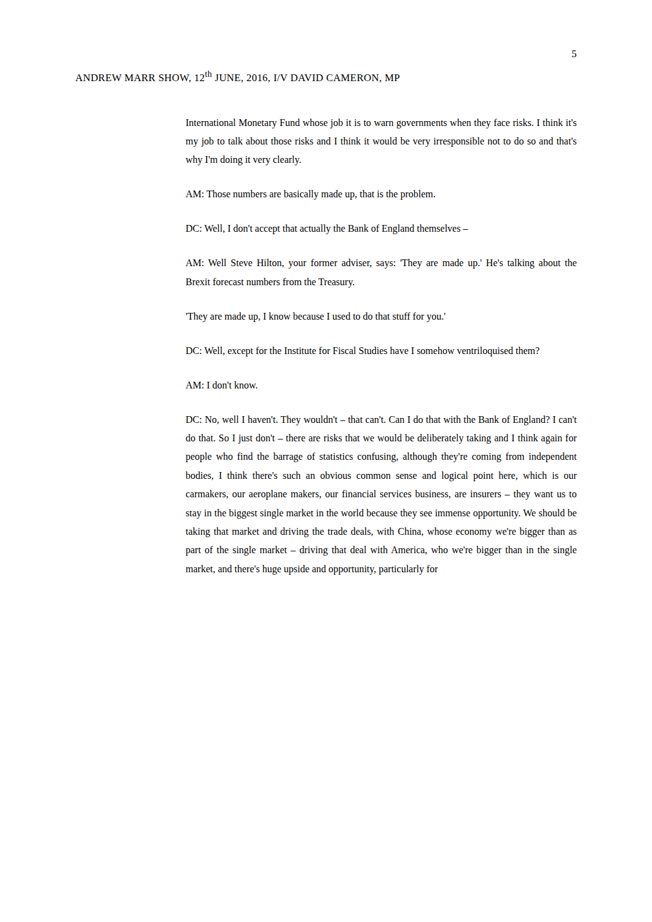5
ANDREW MARR SHOW, 12th JUNE, 2016, I/V DAVID CAMERON, MP
International Monetary Fund whose job it is to warn governments when they face risks. I think it's my job to talk about those risks and I think it would be very irresponsible not to do so and that's why I'm doing it very clearly.
AM: Those numbers are basically made up, that is the problem.
DC: Well, I don't accept that actually the Bank of England themselves –
AM: Well Steve Hilton, your former adviser, says: 'They are made up.' He's talking about the Brexit forecast numbers from the Treasury.
'They are made up, I know because I used to do that stuff for you.'
DC: Well, except for the Institute for Fiscal Studies have I somehow ventriloquised them?
AM: I don't know.
DC: No, well I haven't. They wouldn't – that can't. Can I do that with the Bank of England? I can't do that. So I just don't – there are risks that we would be deliberately taking and I think again for people who find the barrage of statistics confusing, although they're coming from independent bodies, I think there's such an obvious common sense and logical point here, which is our carmakers, our aeroplane makers, our financial services business, are insurers – they want us to stay in the biggest single market in the world because they see immense opportunity. We should be taking that market and driving the trade deals, with China, whose economy we're bigger than as part of the single market – driving that deal with America, who we're bigger than in the single market, and there's huge upside and opportunity, particularly for